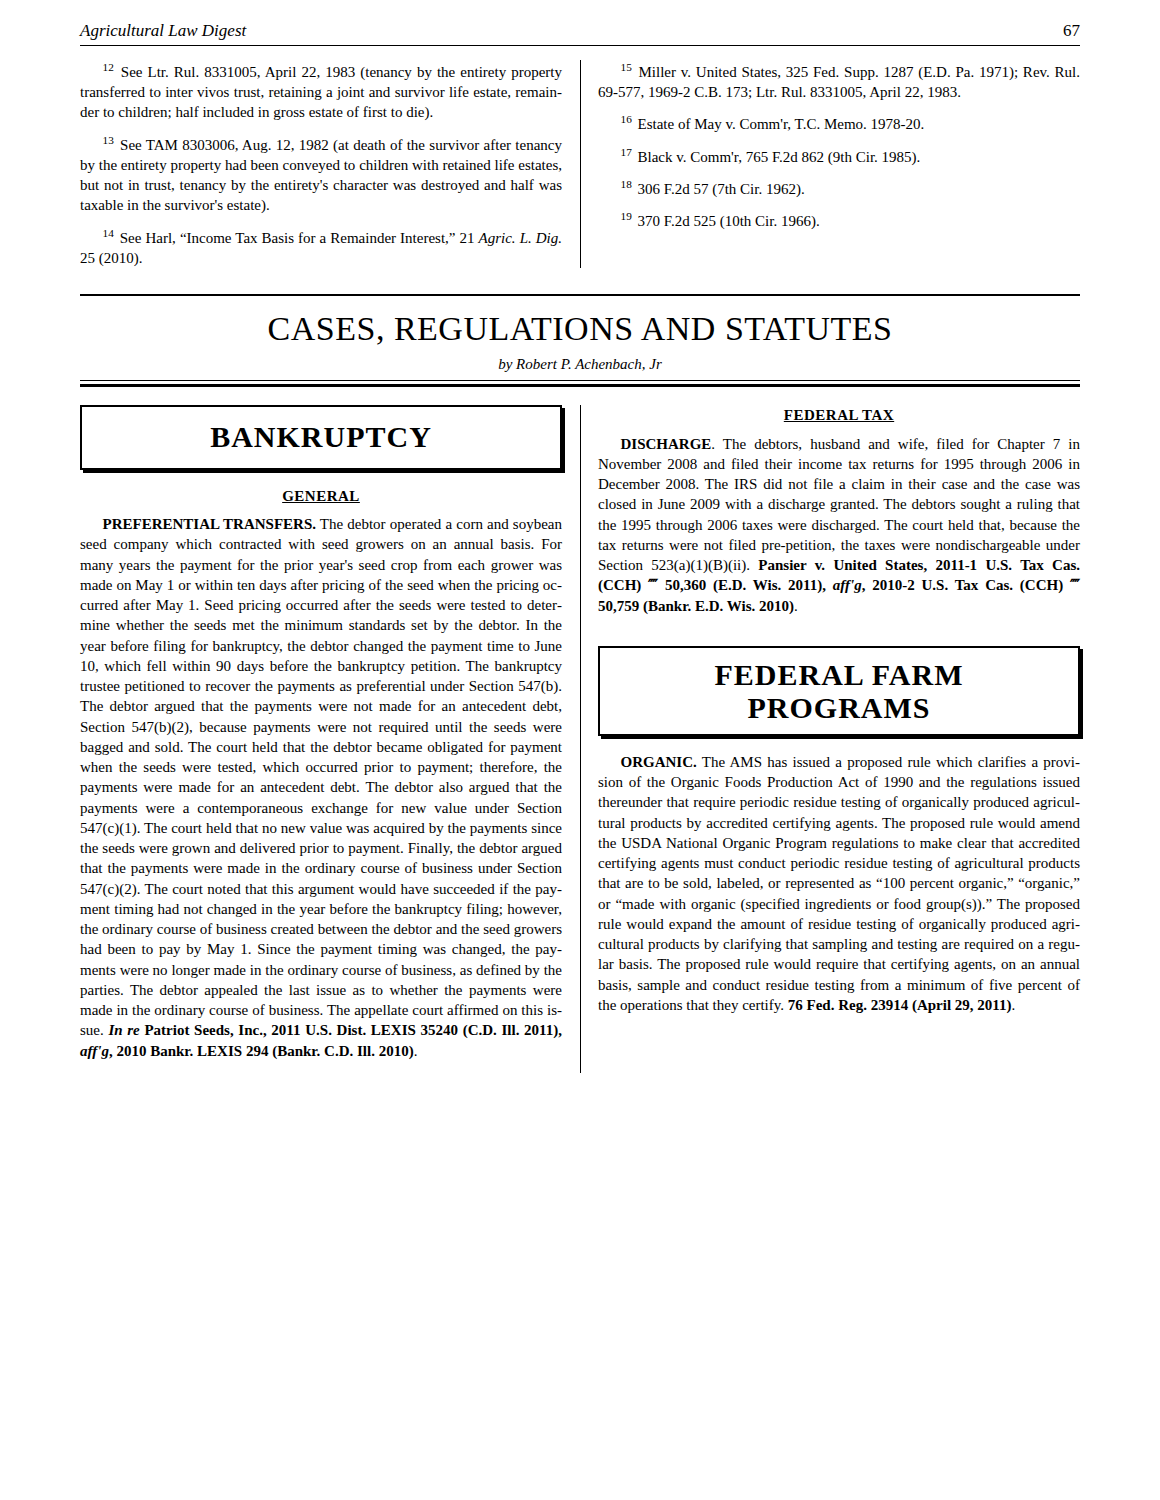Agricultural Law Digest
67
12 See Ltr. Rul. 8331005, April 22, 1983 (tenancy by the entirety property transferred to inter vivos trust, retaining a joint and survivor life estate, remainder to children; half included in gross estate of first to die).
13 See TAM 8303006, Aug. 12, 1982 (at death of the survivor after tenancy by the entirety property had been conveyed to children with retained life estates, but not in trust, tenancy by the entirety's character was destroyed and half was taxable in the survivor's estate).
14 See Harl, “Income Tax Basis for a Remainder Interest,” 21 Agric. L. Dig. 25 (2010).
15 Miller v. United States, 325 Fed. Supp. 1287 (E.D. Pa. 1971); Rev. Rul. 69-577, 1969-2 C.B. 173; Ltr. Rul. 8331005, April 22, 1983.
16 Estate of May v. Comm'r, T.C. Memo. 1978-20.
17 Black v. Comm'r, 765 F.2d 862 (9th Cir. 1985).
18 306 F.2d 57 (7th Cir. 1962).
19 370 F.2d 525 (10th Cir. 1966).
CASES, REGULATIONS AND STATUTES
by Robert P. Achenbach, Jr
BANKRUPTCY
GENERAL
PREFERENTIAL TRANSFERS. The debtor operated a corn and soybean seed company which contracted with seed growers on an annual basis. For many years the payment for the prior year's seed crop from each grower was made on May 1 or within ten days after pricing of the seed when the pricing occurred after May 1. Seed pricing occurred after the seeds were tested to determine whether the seeds met the minimum standards set by the debtor. In the year before filing for bankruptcy, the debtor changed the payment time to June 10, which fell within 90 days before the bankruptcy petition. The bankruptcy trustee petitioned to recover the payments as preferential under Section 547(b). The debtor argued that the payments were not made for an antecedent debt, Section 547(b)(2), because payments were not required until the seeds were bagged and sold. The court held that the debtor became obligated for payment when the seeds were tested, which occurred prior to payment; therefore, the payments were made for an antecedent debt. The debtor also argued that the payments were a contemporaneous exchange for new value under Section 547(c)(1). The court held that no new value was acquired by the payments since the seeds were grown and delivered prior to payment. Finally, the debtor argued that the payments were made in the ordinary course of business under Section 547(c)(2). The court noted that this argument would have succeeded if the payment timing had not changed in the year before the bankruptcy filing; however, the ordinary course of business created between the debtor and the seed growers had been to pay by May 1. Since the payment timing was changed, the payments were no longer made in the ordinary course of business, as defined by the parties. The debtor appealed the last issue as to whether the payments were made in the ordinary course of business. The appellate court affirmed on this issue. In re Patriot Seeds, Inc., 2011 U.S. Dist. LEXIS 35240 (C.D. Ill. 2011), aff'g, 2010 Bankr. LEXIS 294 (Bankr. C.D. Ill. 2010).
FEDERAL TAX
DISCHARGE. The debtors, husband and wife, filed for Chapter 7 in November 2008 and filed their income tax returns for 1995 through 2006 in December 2008. The IRS did not file a claim in their case and the case was closed in June 2009 with a discharge granted. The debtors sought a ruling that the 1995 through 2006 taxes were discharged. The court held that, because the tax returns were not filed pre-petition, the taxes were nondischargeable under Section 523(a)(1)(B)(ii). Pansier v. United States, 2011-1 U.S. Tax Cas. (CCH) ⁗ 50,360 (E.D. Wis. 2011), aff'g, 2010-2 U.S. Tax Cas. (CCH) ⁗ 50,759 (Bankr. E.D. Wis. 2010).
FEDERAL FARM
PROGRAMS
ORGANIC. The AMS has issued a proposed rule which clarifies a provision of the Organic Foods Production Act of 1990 and the regulations issued thereunder that require periodic residue testing of organically produced agricultural products by accredited certifying agents. The proposed rule would amend the USDA National Organic Program regulations to make clear that accredited certifying agents must conduct periodic residue testing of agricultural products that are to be sold, labeled, or represented as “100 percent organic,” “organic,” or “made with organic (specified ingredients or food group(s)).” The proposed rule would expand the amount of residue testing of organically produced agricultural products by clarifying that sampling and testing are required on a regular basis. The proposed rule would require that certifying agents, on an annual basis, sample and conduct residue testing from a minimum of five percent of the operations that they certify. 76 Fed. Reg. 23914 (April 29, 2011).